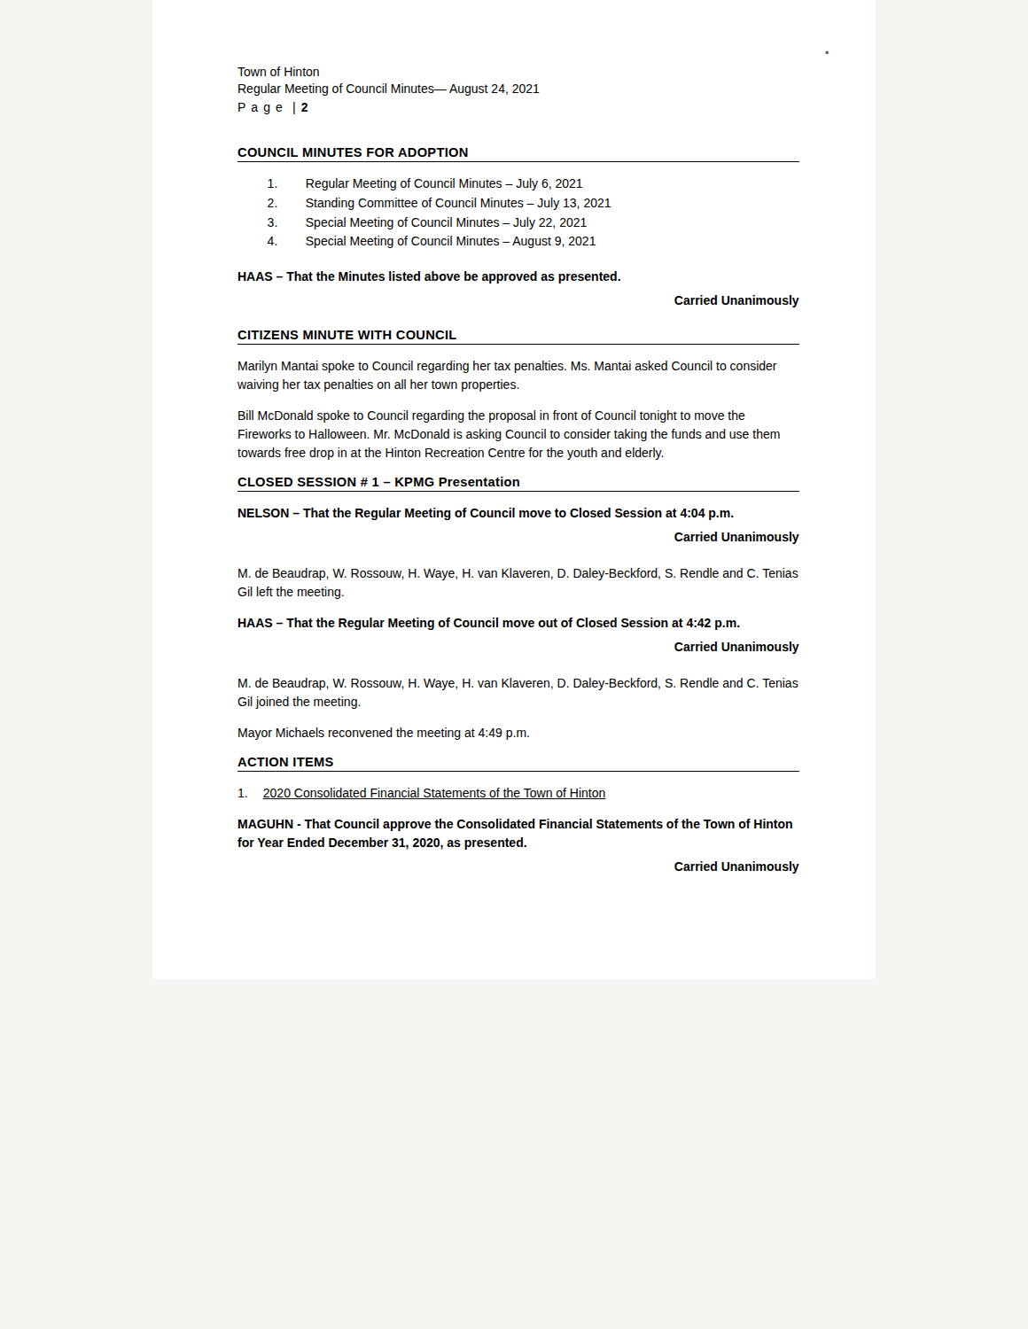•
Town of Hinton
Regular Meeting of Council Minutes— August 24, 2021
P a g e | 2
COUNCIL MINUTES FOR ADOPTION
1. Regular Meeting of Council Minutes – July 6, 2021
2. Standing Committee of Council Minutes – July 13, 2021
3. Special Meeting of Council Minutes – July 22, 2021
4. Special Meeting of Council Minutes – August 9, 2021
HAAS – That the Minutes listed above be approved as presented.
Carried Unanimously
CITIZENS MINUTE WITH COUNCIL
Marilyn Mantai spoke to Council regarding her tax penalties. Ms. Mantai asked Council to consider waiving her tax penalties on all her town properties.
Bill McDonald spoke to Council regarding the proposal in front of Council tonight to move the Fireworks to Halloween. Mr. McDonald is asking Council to consider taking the funds and use them towards free drop in at the Hinton Recreation Centre for the youth and elderly.
CLOSED SESSION # 1 – KPMG Presentation
NELSON – That the Regular Meeting of Council move to Closed Session at 4:04 p.m.
Carried Unanimously
M. de Beaudrap, W. Rossouw, H. Waye, H. van Klaveren, D. Daley-Beckford, S. Rendle and C. Tenias Gil left the meeting.
HAAS – That the Regular Meeting of Council move out of Closed Session at 4:42 p.m.
Carried Unanimously
M. de Beaudrap, W. Rossouw, H. Waye, H. van Klaveren, D. Daley-Beckford, S. Rendle and C. Tenias Gil joined the meeting.
Mayor Michaels reconvened the meeting at 4:49 p.m.
ACTION ITEMS
1. 2020 Consolidated Financial Statements of the Town of Hinton
MAGUHN - That Council approve the Consolidated Financial Statements of the Town of Hinton for Year Ended December 31, 2020, as presented.
Carried Unanimously